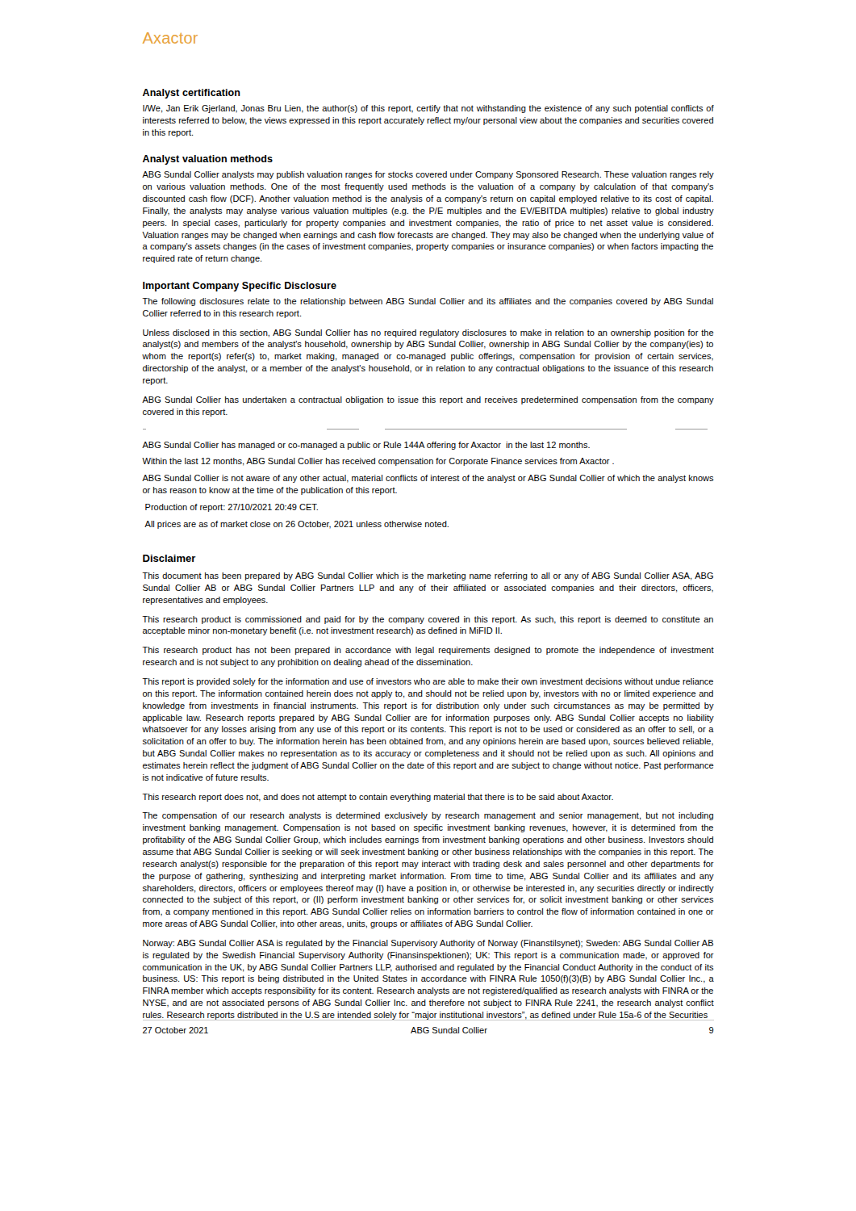Axactor
Analyst certification
I/We, Jan Erik Gjerland, Jonas Bru Lien, the author(s) of this report, certify that not withstanding the existence of any such potential conflicts of interests referred to below, the views expressed in this report accurately reflect my/our personal view about the companies and securities covered in this report.
Analyst valuation methods
ABG Sundal Collier analysts may publish valuation ranges for stocks covered under Company Sponsored Research. These valuation ranges rely on various valuation methods. One of the most frequently used methods is the valuation of a company by calculation of that company's discounted cash flow (DCF). Another valuation method is the analysis of a company's return on capital employed relative to its cost of capital. Finally, the analysts may analyse various valuation multiples (e.g. the P/E multiples and the EV/EBITDA multiples) relative to global industry peers. In special cases, particularly for property companies and investment companies, the ratio of price to net asset value is considered. Valuation ranges may be changed when earnings and cash flow forecasts are changed. They may also be changed when the underlying value of a company's assets changes (in the cases of investment companies, property companies or insurance companies) or when factors impacting the required rate of return change.
Important Company Specific Disclosure
The following disclosures relate to the relationship between ABG Sundal Collier and its affiliates and the companies covered by ABG Sundal Collier referred to in this research report.
Unless disclosed in this section, ABG Sundal Collier has no required regulatory disclosures to make in relation to an ownership position for the analyst(s) and members of the analyst's household, ownership by ABG Sundal Collier, ownership in ABG Sundal Collier by the company(ies) to whom the report(s) refer(s) to, market making, managed or co-managed public offerings, compensation for provision of certain services, directorship of the analyst, or a member of the analyst's household, or in relation to any contractual obligations to the issuance of this research report.
ABG Sundal Collier has undertaken a contractual obligation to issue this report and receives predetermined compensation from the company covered in this report.
ABG Sundal Collier has managed or co-managed a public or Rule 144A offering for Axactor in the last 12 months.
Within the last 12 months, ABG Sundal Collier has received compensation for Corporate Finance services from Axactor .
ABG Sundal Collier is not aware of any other actual, material conflicts of interest of the analyst or ABG Sundal Collier of which the analyst knows or has reason to know at the time of the publication of this report.
Production of report: 27/10/2021 20:49 CET.
All prices are as of market close on 26 October, 2021 unless otherwise noted.
Disclaimer
This document has been prepared by ABG Sundal Collier which is the marketing name referring to all or any of ABG Sundal Collier ASA, ABG Sundal Collier AB or ABG Sundal Collier Partners LLP and any of their affiliated or associated companies and their directors, officers, representatives and employees.
This research product is commissioned and paid for by the company covered in this report. As such, this report is deemed to constitute an acceptable minor non-monetary benefit (i.e. not investment research) as defined in MiFID II.
This research product has not been prepared in accordance with legal requirements designed to promote the independence of investment research and is not subject to any prohibition on dealing ahead of the dissemination.
This report is provided solely for the information and use of investors who are able to make their own investment decisions without undue reliance on this report. The information contained herein does not apply to, and should not be relied upon by, investors with no or limited experience and knowledge from investments in financial instruments. This report is for distribution only under such circumstances as may be permitted by applicable law. Research reports prepared by ABG Sundal Collier are for information purposes only. ABG Sundal Collier accepts no liability whatsoever for any losses arising from any use of this report or its contents. This report is not to be used or considered as an offer to sell, or a solicitation of an offer to buy. The information herein has been obtained from, and any opinions herein are based upon, sources believed reliable, but ABG Sundal Collier makes no representation as to its accuracy or completeness and it should not be relied upon as such. All opinions and estimates herein reflect the judgment of ABG Sundal Collier on the date of this report and are subject to change without notice. Past performance is not indicative of future results.
This research report does not, and does not attempt to contain everything material that there is to be said about Axactor.
The compensation of our research analysts is determined exclusively by research management and senior management, but not including investment banking management. Compensation is not based on specific investment banking revenues, however, it is determined from the profitability of the ABG Sundal Collier Group, which includes earnings from investment banking operations and other business. Investors should assume that ABG Sundal Collier is seeking or will seek investment banking or other business relationships with the companies in this report. The research analyst(s) responsible for the preparation of this report may interact with trading desk and sales personnel and other departments for the purpose of gathering, synthesizing and interpreting market information. From time to time, ABG Sundal Collier and its affiliates and any shareholders, directors, officers or employees thereof may (I) have a position in, or otherwise be interested in, any securities directly or indirectly connected to the subject of this report, or (II) perform investment banking or other services for, or solicit investment banking or other services from, a company mentioned in this report. ABG Sundal Collier relies on information barriers to control the flow of information contained in one or more areas of ABG Sundal Collier, into other areas, units, groups or affiliates of ABG Sundal Collier.
Norway: ABG Sundal Collier ASA is regulated by the Financial Supervisory Authority of Norway (Finanstilsynet); Sweden: ABG Sundal Collier AB is regulated by the Swedish Financial Supervisory Authority (Finansinspektionen); UK: This report is a communication made, or approved for communication in the UK, by ABG Sundal Collier Partners LLP, authorised and regulated by the Financial Conduct Authority in the conduct of its business. US: This report is being distributed in the United States in accordance with FINRA Rule 1050(f)(3)(B) by ABG Sundal Collier Inc., a FINRA member which accepts responsibility for its content. Research analysts are not registered/qualified as research analysts with FINRA or the NYSE, and are not associated persons of ABG Sundal Collier Inc. and therefore not subject to FINRA Rule 2241, the research analyst conflict rules. Research reports distributed in the U.S are intended solely for “major institutional investors”, as defined under Rule 15a-6 of the Securities
27 October 2021
ABG Sundal Collier
9